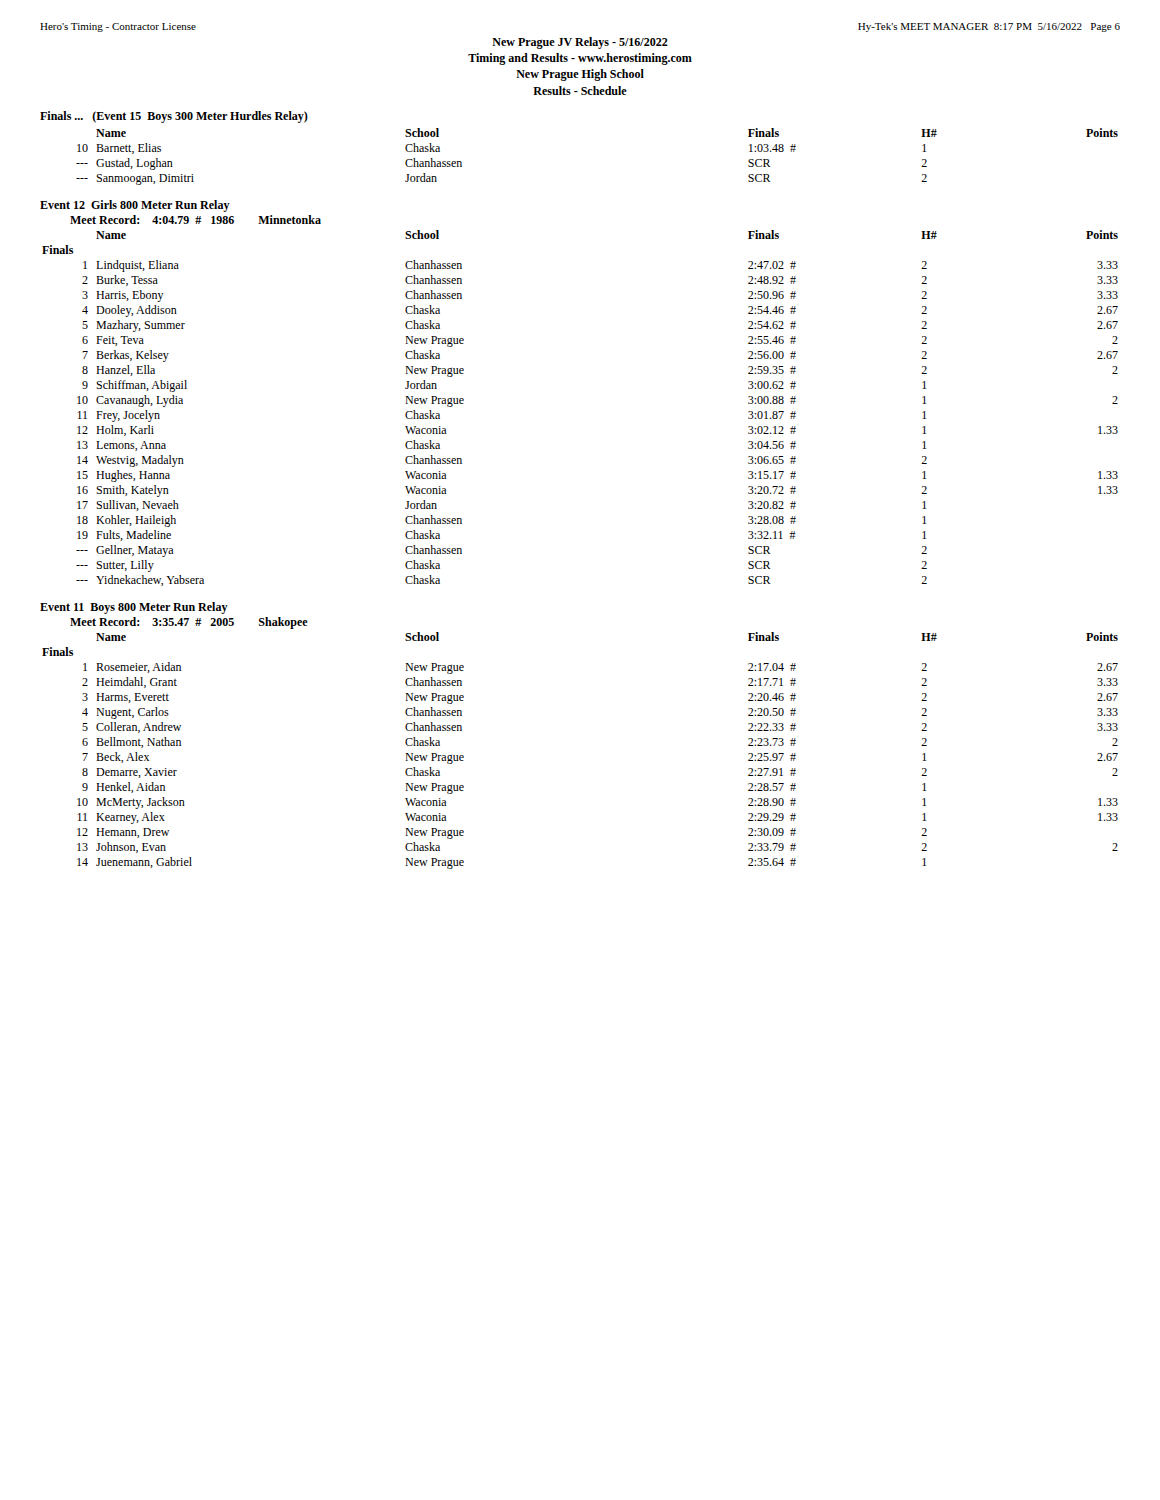Hero's Timing - Contractor License
Hy-Tek's MEET MANAGER 8:17 PM 5/16/2022 Page 6
New Prague JV Relays - 5/16/2022
Timing and Results - www.herostiming.com
New Prague High School
Results - Schedule
Finals ... (Event 15 Boys 300 Meter Hurdles Relay)
| | Name | School | Finals | H# | Points |
| --- | --- | --- | --- | --- | --- |
| 10 | Barnett, Elias | Chaska | 1:03.48 # | 1 | |
| --- | Gustad, Loghan | Chanhassen | SCR | 2 | |
| --- | Sanmoogan, Dimitri | Jordan | SCR | 2 | |
Event 12 Girls 800 Meter Run Relay
Meet Record: 4:04.79 # 1986 Minnetonka
| | Name | School | Finals | H# | Points |
| --- | --- | --- | --- | --- | --- |
| Finals |
| 1 | Lindquist, Eliana | Chanhassen | 2:47.02 # | 2 | 3.33 |
| 2 | Burke, Tessa | Chanhassen | 2:48.92 # | 2 | 3.33 |
| 3 | Harris, Ebony | Chanhassen | 2:50.96 # | 2 | 3.33 |
| 4 | Dooley, Addison | Chaska | 2:54.46 # | 2 | 2.67 |
| 5 | Mazhary, Summer | Chaska | 2:54.62 # | 2 | 2.67 |
| 6 | Feit, Teva | New Prague | 2:55.46 # | 2 | 2 |
| 7 | Berkas, Kelsey | Chaska | 2:56.00 # | 2 | 2.67 |
| 8 | Hanzel, Ella | New Prague | 2:59.35 # | 2 | 2 |
| 9 | Schiffman, Abigail | Jordan | 3:00.62 # | 1 | |
| 10 | Cavanaugh, Lydia | New Prague | 3:00.88 # | 1 | 2 |
| 11 | Frey, Jocelyn | Chaska | 3:01.87 # | 1 | |
| 12 | Holm, Karli | Waconia | 3:02.12 # | 1 | 1.33 |
| 13 | Lemons, Anna | Chaska | 3:04.56 # | 1 | |
| 14 | Westvig, Madalyn | Chanhassen | 3:06.65 # | 2 | |
| 15 | Hughes, Hanna | Waconia | 3:15.17 # | 1 | 1.33 |
| 16 | Smith, Katelyn | Waconia | 3:20.72 # | 2 | 1.33 |
| 17 | Sullivan, Nevaeh | Jordan | 3:20.82 # | 1 | |
| 18 | Kohler, Haileigh | Chanhassen | 3:28.08 # | 1 | |
| 19 | Fults, Madeline | Chaska | 3:32.11 # | 1 | |
| --- | Gellner, Mataya | Chanhassen | SCR | 2 | |
| --- | Sutter, Lilly | Chaska | SCR | 2 | |
| --- | Yidnekachew, Yabsera | Chaska | SCR | 2 | |
Event 11 Boys 800 Meter Run Relay
Meet Record: 3:35.47 # 2005 Shakopee
| | Name | School | Finals | H# | Points |
| --- | --- | --- | --- | --- | --- |
| Finals |
| 1 | Rosemeier, Aidan | New Prague | 2:17.04 # | 2 | 2.67 |
| 2 | Heimdahl, Grant | Chanhassen | 2:17.71 # | 2 | 3.33 |
| 3 | Harms, Everett | New Prague | 2:20.46 # | 2 | 2.67 |
| 4 | Nugent, Carlos | Chanhassen | 2:20.50 # | 2 | 3.33 |
| 5 | Colleran, Andrew | Chanhassen | 2:22.33 # | 2 | 3.33 |
| 6 | Bellmont, Nathan | Chaska | 2:23.73 # | 2 | 2 |
| 7 | Beck, Alex | New Prague | 2:25.97 # | 1 | 2.67 |
| 8 | Demarre, Xavier | Chaska | 2:27.91 # | 2 | 2 |
| 9 | Henkel, Aidan | New Prague | 2:28.57 # | 1 | |
| 10 | McMerty, Jackson | Waconia | 2:28.90 # | 1 | 1.33 |
| 11 | Kearney, Alex | Waconia | 2:29.29 # | 1 | 1.33 |
| 12 | Hemann, Drew | New Prague | 2:30.09 # | 2 | |
| 13 | Johnson, Evan | Chaska | 2:33.79 # | 2 | 2 |
| 14 | Juenemann, Gabriel | New Prague | 2:35.64 # | 1 | |